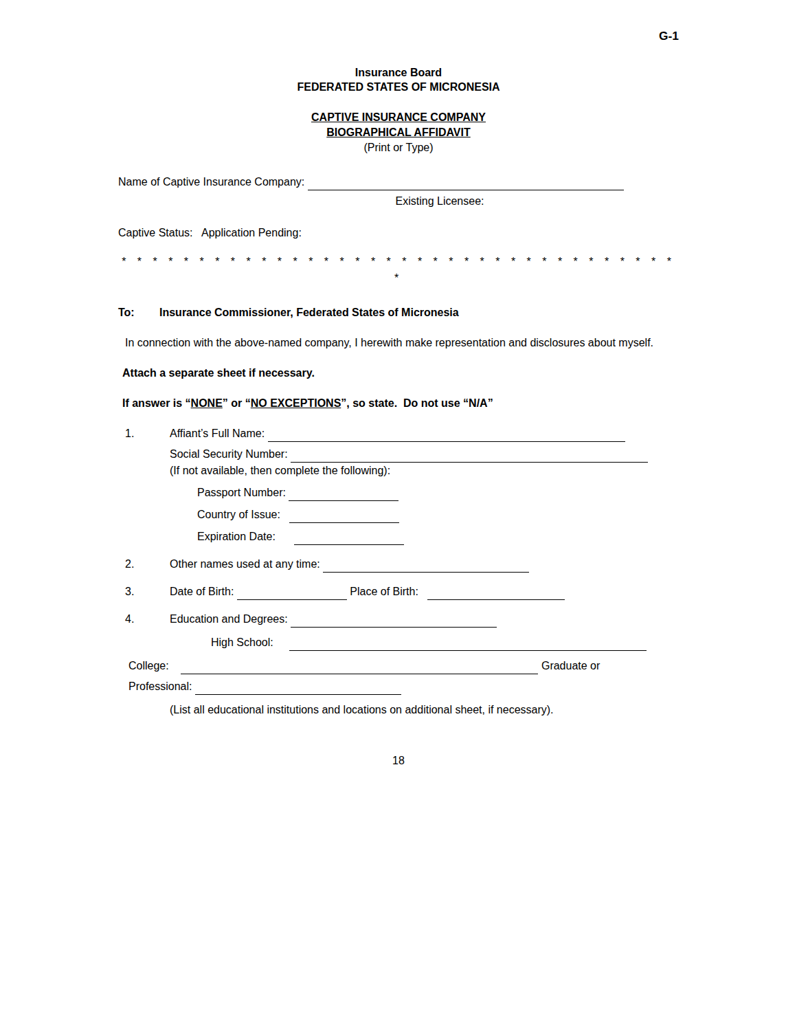G-1
Insurance Board
FEDERATED STATES OF MICRONESIA
CAPTIVE INSURANCE COMPANY
BIOGRAPHICAL AFFIDAVIT
(Print or Type)
Name of Captive Insurance Company:
Existing Licensee:
Captive Status: Application Pending:
* * * * * * * * * * * * * * * * * * * * * * * * * * * * * * * * * * * * *
To: Insurance Commissioner, Federated States of Micronesia
In connection with the above-named company, I herewith make representation and disclosures about myself.
Attach a separate sheet if necessary.
If answer is “NONE” or “NO EXCEPTIONS”, so state. Do not use “N/A”
Affiant’s Full Name:
Social Security Number:
(If not available, then complete the following):
Passport Number:
Country of Issue:
Expiration Date:
Other names used at any time:
Date of Birth: Place of Birth:
Education and Degrees:
High School:
College: Graduate or
Professional:
(List all educational institutions and locations on additional sheet, if necessary).
18